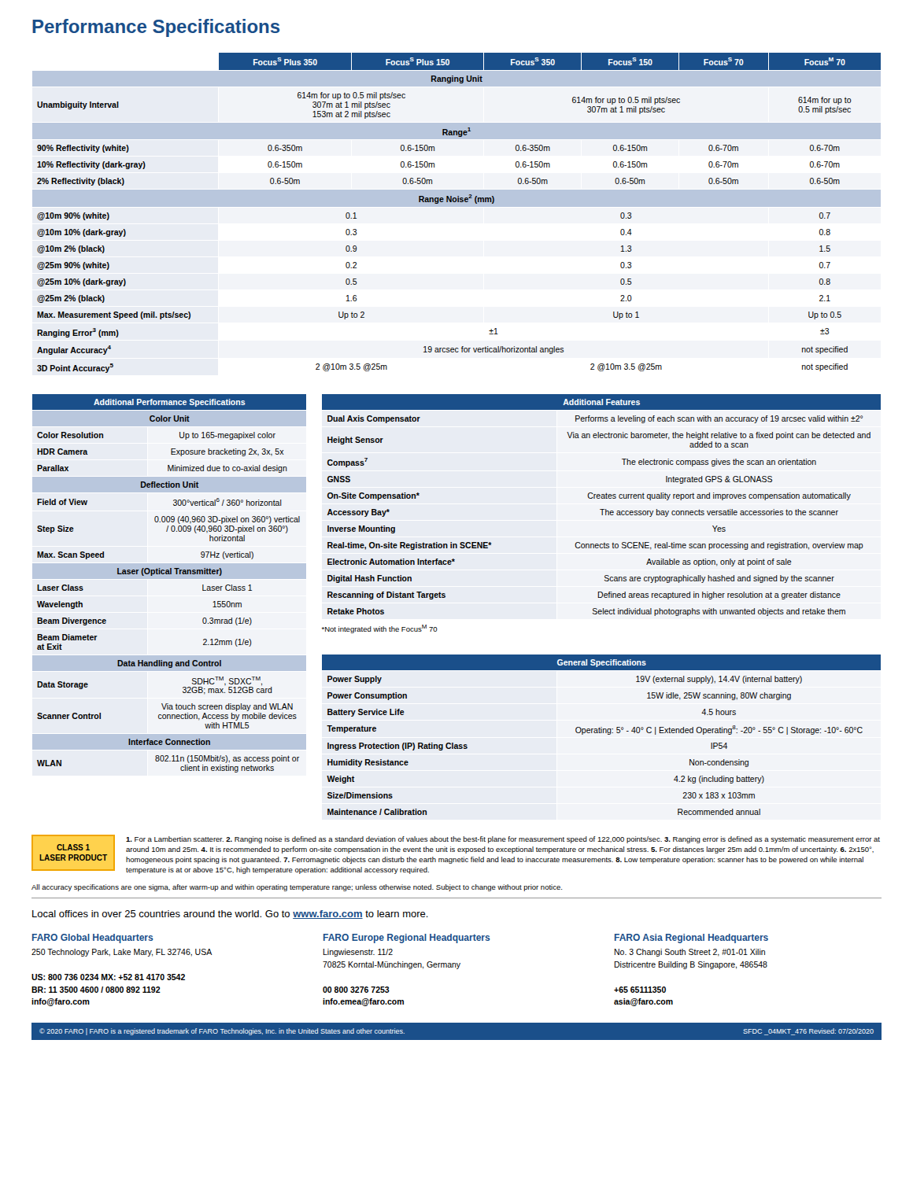Performance Specifications
| | Focus S Plus 350 | Focus S Plus 150 | Focus S 350 | Focus S 150 | Focus S 70 | Focus M 70 |
| --- | --- | --- | --- | --- | --- | --- |
| Ranging Unit |
| Unambiguity Interval | 614m for up to 0.5 mil pts/sec 307m at 1 mil pts/sec 153m at 2 mil pts/sec | 614m for up to 0.5 mil pts/sec 307m at 1 mil pts/sec | 614m for up to 0.5 mil pts/sec |
| Range 1 |
| 90% Reflectivity (white) | 0.6-350m | 0.6-150m | 0.6-350m | 0.6-150m | 0.6-70m | 0.6-70m |
| 10% Reflectivity (dark-gray) | 0.6-150m | 0.6-150m | 0.6-150m | 0.6-150m | 0.6-70m | 0.6-70m |
| 2% Reflectivity (black) | 0.6-50m | 0.6-50m | 0.6-50m | 0.6-50m | 0.6-50m | 0.6-50m |
| Range Noise 2 (mm) |
| @10m 90% (white) | 0.1 | 0.3 | 0.7 |
| @10m 10% (dark-gray) | 0.3 | 0.4 | 0.8 |
| @10m 2% (black) | 0.9 | 1.3 | 1.5 |
| @25m 90% (white) | 0.2 | 0.3 | 0.7 |
| @25m 10% (dark-gray) | 0.5 | 0.5 | 0.8 |
| @25m 2% (black) | 1.6 | 2.0 | 2.1 |
| Max. Measurement Speed (mil. pts/sec) | Up to 2 | Up to 1 | Up to 0.5 |
| Ranging Error 3 (mm) | ±1 | ±3 |
| Angular Accuracy 4 | 19 arcsec for vertical/horizontal angles | not specified |
| 3D Point Accuracy 5 | 2 @10m 3.5 @25m | 2 @10m 3.5 @25m | not specified |
| Additional Performance Specifications |
| --- |
| Color Unit |
| Color Resolution | Up to 165-megapixel color |
| HDR Camera | Exposure bracketing 2x, 3x, 5x |
| Parallax | Minimized due to co-axial design |
| Deflection Unit |
| Field of View | 300°vertical 6 / 360° horizontal |
| Step Size | 0.009 (40,960 3D-pixel on 360°) vertical / 0.009 (40,960 3D-pixel on 360°) horizontal |
| Max. Scan Speed | 97Hz (vertical) |
| Laser (Optical Transmitter) |
| Laser Class | Laser Class 1 |
| Wavelength | 1550nm |
| Beam Divergence | 0.3mrad (1/e) |
| Beam Diameter at Exit | 2.12mm (1/e) |
| Data Handling and Control |
| Data Storage | SDHC TM , SDXC TM , 32GB; max. 512GB card |
| Scanner Control | Via touch screen display and WLAN connection, Access by mobile devices with HTML5 |
| Interface Connection |
| WLAN | 802.11n (150Mbit/s), as access point or client in existing networks |
| Additional Features |
| --- |
| Dual Axis Compensator | Performs a leveling of each scan with an accuracy of 19 arcsec valid within ±2° |
| Height Sensor | Via an electronic barometer, the height relative to a fixed point can be detected and added to a scan |
| Compass 7 | The electronic compass gives the scan an orientation |
| GNSS | Integrated GPS & GLONASS |
| On-Site Compensation* | Creates current quality report and improves compensation automatically |
| Accessory Bay* | The accessory bay connects versatile accessories to the scanner |
| Inverse Mounting | Yes |
| Real-time, On-site Registration in SCENE* | Connects to SCENE, real-time scan processing and registration, overview map |
| Electronic Automation Interface* | Available as option, only at point of sale |
| Digital Hash Function | Scans are cryptographically hashed and signed by the scanner |
| Rescanning of Distant Targets | Defined areas recaptured in higher resolution at a greater distance |
| Retake Photos | Select individual photographs with unwanted objects and retake them |
*Not integrated with the FocusM 70
| General Specifications |
| --- |
| Power Supply | 19V (external supply), 14.4V (internal battery) |
| Power Consumption | 15W idle, 25W scanning, 80W charging |
| Battery Service Life | 4.5 hours |
| Temperature | Operating: 5° - 40° C / Extended Operating 8 : -20° - 55° C / Storage: -10°- 60°C |
| Ingress Protection (IP) Rating Class | IP54 |
| Humidity Resistance | Non-condensing |
| Weight | 4.2 kg (including battery) |
| Size/Dimensions | 230 x 183 x 103mm |
| Maintenance / Calibration | Recommended annual |
CLASS 1
LASER PRODUCT
1. For a Lambertian scatterer. 2. Ranging noise is defined as a standard deviation of values about the best-fit plane for measurement speed of 122,000 points/sec. 3. Ranging error is defined as a systematic measurement error at around 10m and 25m. 4. It is recommended to perform on-site compensation in the event the unit is exposed to exceptional temperature or mechanical stress. 5. For distances larger 25m add 0.1mm/m of uncertainty. 6. 2x150°, homogeneous point spacing is not guaranteed. 7. Ferromagnetic objects can disturb the earth magnetic field and lead to inaccurate measurements. 8. Low temperature operation: scanner has to be powered on while internal temperature is at or above 15°C, high temperature operation: additional accessory required.
All accuracy specifications are one sigma, after warm-up and within operating temperature range; unless otherwise noted. Subject to change without prior notice.
Local offices in over 25 countries around the world. Go to www.faro.com to learn more.
FARO Global Headquarters
250 Technology Park, Lake Mary, FL 32746, USA
US: 800 736 0234 MX: +52 81 4170 3542
BR: 11 3500 4600 / 0800 892 1192
info@faro.com
FARO Europe Regional Headquarters
Lingwiesenstr. 11/2
70825 Korntal-Münchingen, Germany
00 800 3276 7253
info.emea@faro.com
FARO Asia Regional Headquarters
No. 3 Changi South Street 2, #01-01 Xilin
Districentre Building B Singapore, 486548
+65 65111350
asia@faro.com
© 2020 FARO | FARO is a registered trademark of FARO Technologies, Inc. in the United States and other countries. SFDC _04MKT_476 Revised: 07/20/2020